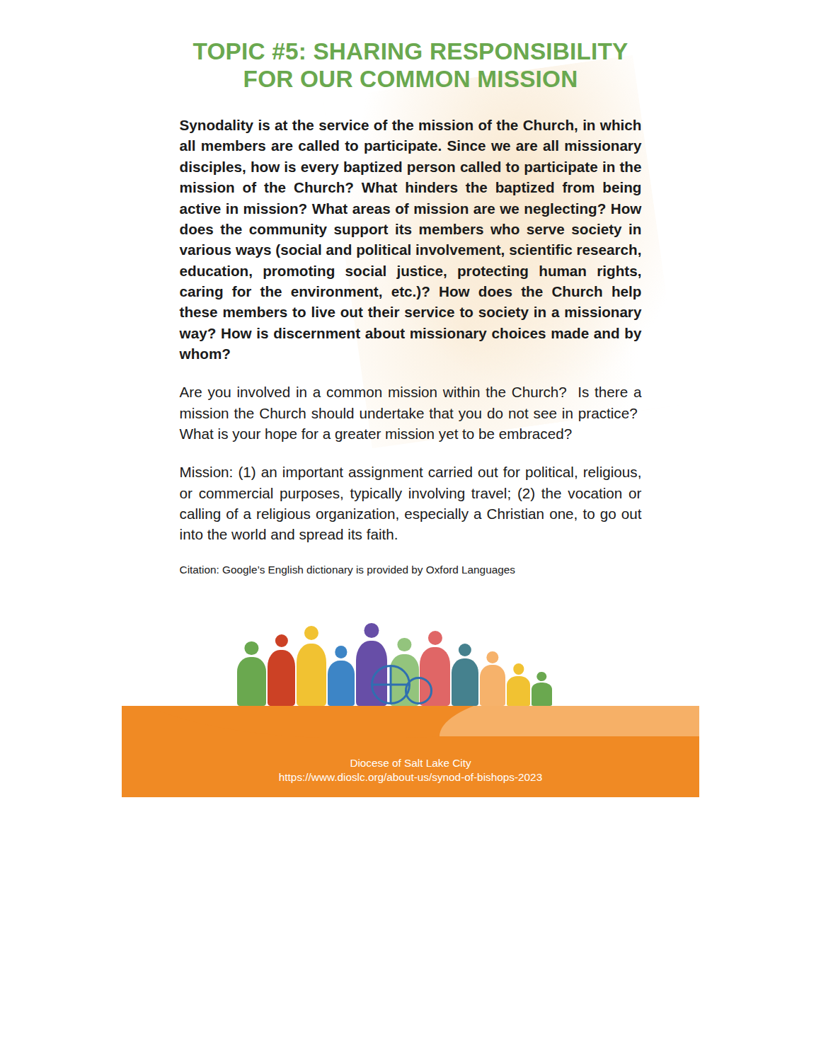TOPIC #5: SHARING RESPONSIBILITY FOR OUR COMMON MISSION
Synodality is at the service of the mission of the Church, in which all members are called to participate. Since we are all missionary disciples, how is every baptized person called to participate in the mission of the Church? What hinders the baptized from being active in mission? What areas of mission are we neglecting? How does the community support its members who serve society in various ways (social and political involvement, scientific research, education, promoting social justice, protecting human rights, caring for the environment, etc.)? How does the Church help these members to live out their service to society in a missionary way? How is discernment about missionary choices made and by whom?
Are you involved in a common mission within the Church? Is there a mission the Church should undertake that you do not see in practice? What is your hope for a greater mission yet to be embraced?
Mission: (1) an important assignment carried out for political, religious, or commercial purposes, typically involving travel; (2) the vocation or calling of a religious organization, especially a Christian one, to go out into the world and spread its faith.
Citation: Google’s English dictionary is provided by Oxford Languages
Diocese of Salt Lake City
https://www.dioslc.org/about-us/synod-of-bishops-2023